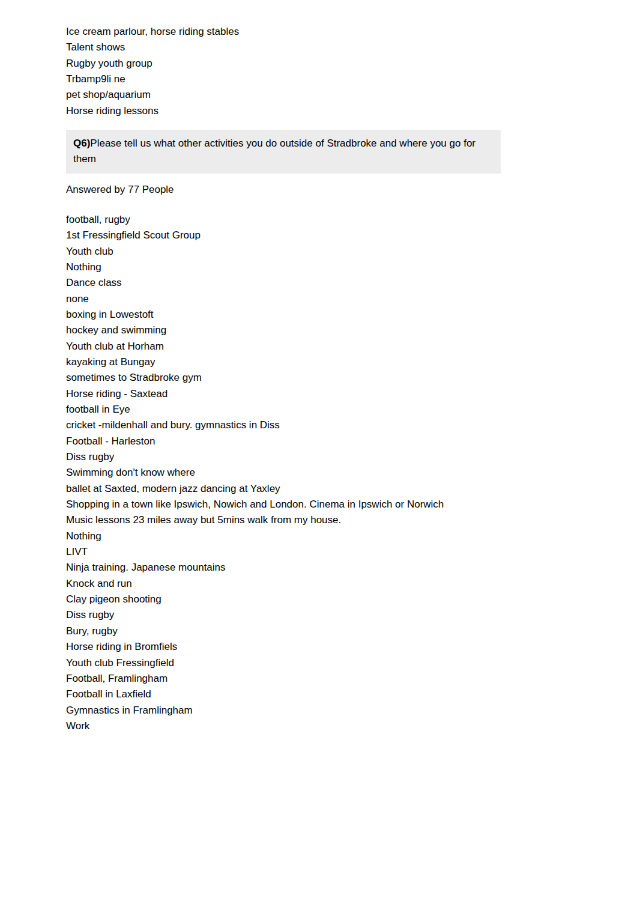Ice cream parlour, horse riding stables
Talent shows
Rugby youth group
Trbamp9li ne
pet shop/aquarium
Horse riding lessons
Q6) Please tell us what other activities you do outside of Stradbroke and where you go for them
Answered by 77 People
football, rugby
1st Fressingfield Scout Group
Youth club
Nothing
Dance class
none
boxing in Lowestoft
hockey and swimming
Youth club at Horham
kayaking at Bungay
sometimes to Stradbroke gym
Horse riding - Saxtead
football in Eye
cricket -mildenhall and bury. gymnastics in Diss
Football - Harleston
Diss rugby
Swimming don't know where
ballet at Saxted, modern jazz dancing at Yaxley
Shopping in a town like Ipswich, Nowich and London. Cinema in Ipswich or Norwich
Music lessons 23 miles away but 5mins walk from my house.
Nothing
LIVT
Ninja training. Japanese mountains
Knock and run
Clay pigeon shooting
Diss rugby
Bury, rugby
Horse riding in Bromfiels
Youth club Fressingfield
Football, Framlingham
Football in Laxfield
Gymnastics in Framlingham
Work